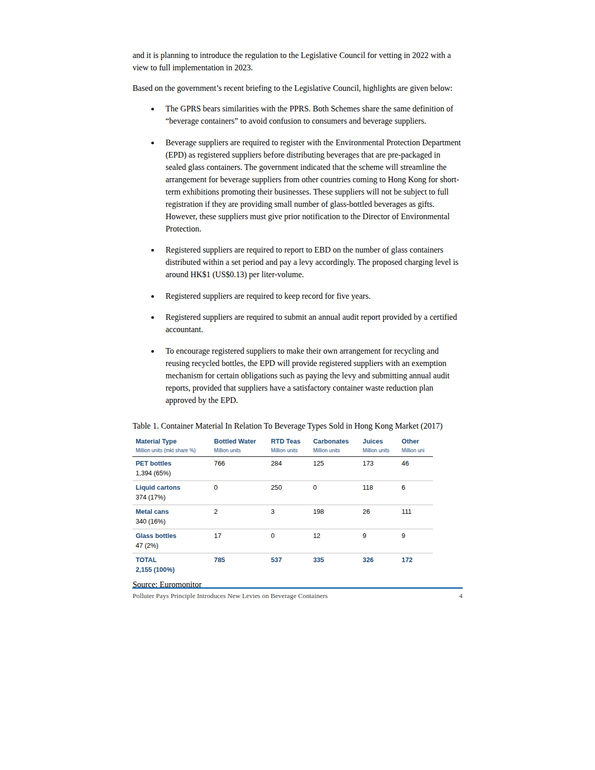and it is planning to introduce the regulation to the Legislative Council for vetting in 2022 with a view to full implementation in 2023.
Based on the government’s recent briefing to the Legislative Council, highlights are given below:
The GPRS bears similarities with the PPRS. Both Schemes share the same definition of “beverage containers” to avoid confusion to consumers and beverage suppliers.
Beverage suppliers are required to register with the Environmental Protection Department (EPD) as registered suppliers before distributing beverages that are pre-packaged in sealed glass containers. The government indicated that the scheme will streamline the arrangement for beverage suppliers from other countries coming to Hong Kong for short-term exhibitions promoting their businesses. These suppliers will not be subject to full registration if they are providing small number of glass-bottled beverages as gifts. However, these suppliers must give prior notification to the Director of Environmental Protection.
Registered suppliers are required to report to EBD on the number of glass containers distributed within a set period and pay a levy accordingly. The proposed charging level is around HK$1 (US$0.13) per liter-volume.
Registered suppliers are required to keep record for five years.
Registered suppliers are required to submit an annual audit report provided by a certified accountant.
To encourage registered suppliers to make their own arrangement for recycling and reusing recycled bottles, the EPD will provide registered suppliers with an exemption mechanism for certain obligations such as paying the levy and submitting annual audit reports, provided that suppliers have a satisfactory container waste reduction plan approved by the EPD.
Table 1. Container Material In Relation To Beverage Types Sold in Hong Kong Market (2017)
| Material Type Million units (mkt share %) | Bottled Water Million units | RTD Teas Million units | Carbonates Million units | Juices Million units | Other Million uni |
| --- | --- | --- | --- | --- | --- |
| PET bottles 1,394 (65%) | 766 | 284 | 125 | 173 | 46 |
| Liquid cartons 374 (17%) | 0 | 250 | 0 | 118 | 6 |
| Metal cans 340 (16%) | 2 | 3 | 198 | 26 | 111 |
| Glass bottles 47 (2%) | 17 | 0 | 12 | 9 | 9 |
| TOTAL 2,155 (100%) | 785 | 537 | 335 | 326 | 172 |
Source: Euromonitor
Polluter Pays Principle Introduces New Levies on Beverage Containers 4